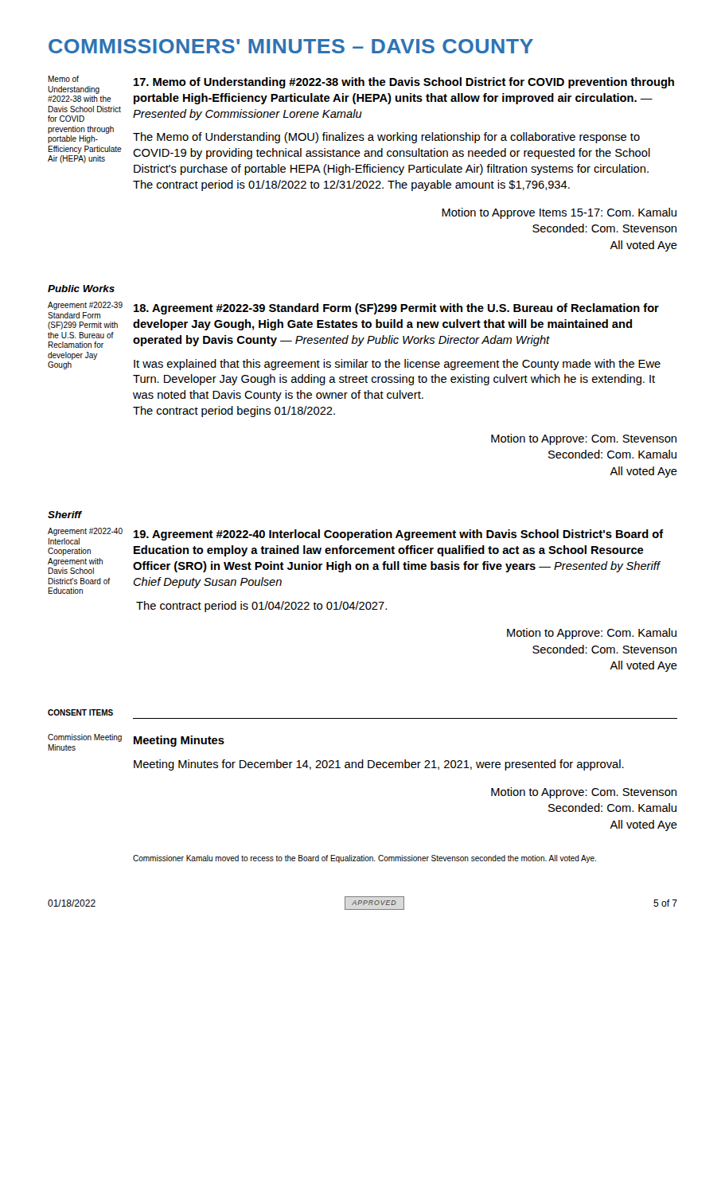COMMISSIONERS' MINUTES – DAVIS COUNTY
Memo of Understanding #2022-38 with the Davis School District for COVID prevention through portable High-Efficiency Particulate Air (HEPA) units
17. Memo of Understanding #2022-38 with the Davis School District for COVID prevention through portable High-Efficiency Particulate Air (HEPA) units that allow for improved air circulation. — Presented by Commissioner Lorene Kamalu
The Memo of Understanding (MOU) finalizes a working relationship for a collaborative response to COVID-19 by providing technical assistance and consultation as needed or requested for the School District's purchase of portable HEPA (High-Efficiency Particulate Air) filtration systems for circulation.
The contract period is 01/18/2022 to 12/31/2022. The payable amount is $1,796,934.
Motion to Approve Items 15-17: Com. Kamalu
Seconded: Com. Stevenson
All voted Aye
Public Works
Agreement #2022-39 Standard Form (SF)299 Permit with the U.S. Bureau of Reclamation for developer Jay Gough
18. Agreement #2022-39 Standard Form (SF)299 Permit with the U.S. Bureau of Reclamation for developer Jay Gough, High Gate Estates to build a new culvert that will be maintained and operated by Davis County — Presented by Public Works Director Adam Wright
It was explained that this agreement is similar to the license agreement the County made with the Ewe Turn. Developer Jay Gough is adding a street crossing to the existing culvert which he is extending. It was noted that Davis County is the owner of that culvert.
The contract period begins 01/18/2022.
Motion to Approve: Com. Stevenson
Seconded: Com. Kamalu
All voted Aye
Sheriff
Agreement #2022-40 Interlocal Cooperation Agreement with Davis School District's Board of Education
19. Agreement #2022-40 Interlocal Cooperation Agreement with Davis School District's Board of Education to employ a trained law enforcement officer qualified to act as a School Resource Officer (SRO) in West Point Junior High on a full time basis for five years — Presented by Sheriff Chief Deputy Susan Poulsen
The contract period is 01/04/2022 to 01/04/2027.
Motion to Approve: Com. Kamalu
Seconded: Com. Stevenson
All voted Aye
CONSENT ITEMS
Commission Meeting Minutes
Meeting Minutes
Meeting Minutes for December 14, 2021 and December 21, 2021, were presented for approval.
Motion to Approve: Com. Stevenson
Seconded: Com. Kamalu
All voted Aye
Commissioner Kamalu moved to recess to the Board of Equalization. Commissioner Stevenson seconded the motion. All voted Aye.
01/18/2022
APPROVED
5 of 7